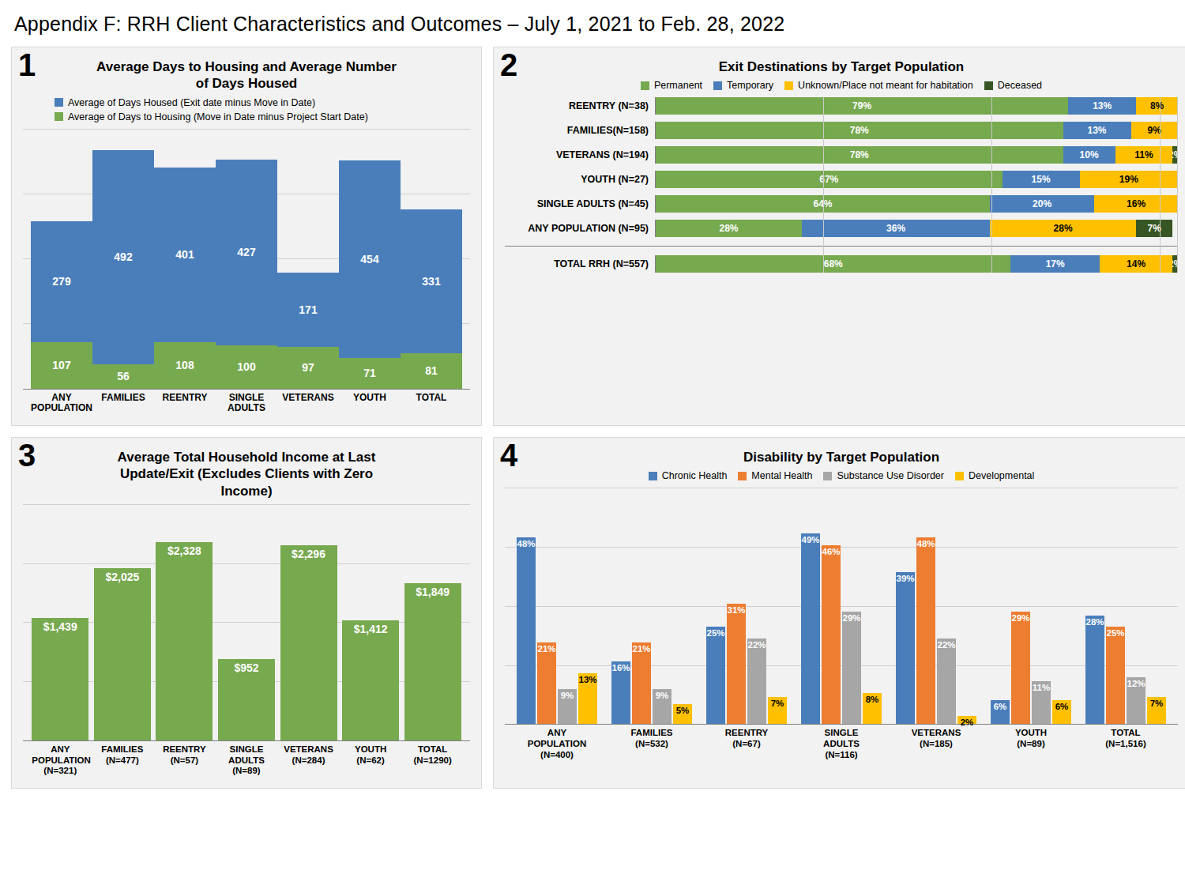Appendix F: RRH Client Characteristics and Outcomes – July 1, 2021 to Feb. 28, 2022
1
Average Days to Housing and Average Number
of Days Housed
Average of Days Housed (Exit date minus Move in Date)
Average of Days to Housing (Move in Date minus Project Start Date)
279
107
492
56
401
108
427
100
171
97
454
71
331
81
ANY
POPULATION FAMILIES REENTRY SINGLE
ADULTS VETERANS YOUTH TOTAL
2
Exit Destinations by Target Population
Permanent
Temporary
Unknown/Place not meant for habitation
Deceased
REENTRY (N=38)
79% 13% 8%
FAMILIES(N=158)
78% 13% 9%
VETERANS (N=194)
78% 10% 11% 2%
YOUTH (N=27)
67% 15% 19%
SINGLE ADULTS (N=45)
64% 20% 16%
ANY POPULATION (N=95)
28% 36% 28% 7%
TOTAL RRH (N=557)
68% 17% 14% 2%
3
Average Total Household Income at Last
Update/Exit (Excludes Clients with Zero
Income)
$1,439
$2,025
$2,328
$952
$2,296
$1,412
$1,849
ANY
POPULATION
(N=321) FAMILIES
(N=477) REENTRY
(N=57) SINGLE
ADULTS
(N=89) VETERANS
(N=284) YOUTH
(N=62) TOTAL
(N=1290)
4
Disability by Target Population
Chronic Health
Mental Health
Substance Use Disorder
Developmental
48%
21%
9%
13%
16%
21%
9%
5%
25%
31%
22%
7%
49%
46%
29%
8%
39%
48%
22%
2%
6%
29%
11%
6%
28%
25%
12%
7%
ANY
POPULATION
(N=400) FAMILIES
(N=532) REENTRY
(N=67) SINGLE
ADULTS
(N=116) VETERANS
(N=185) YOUTH
(N=89) TOTAL
(N=1,516)